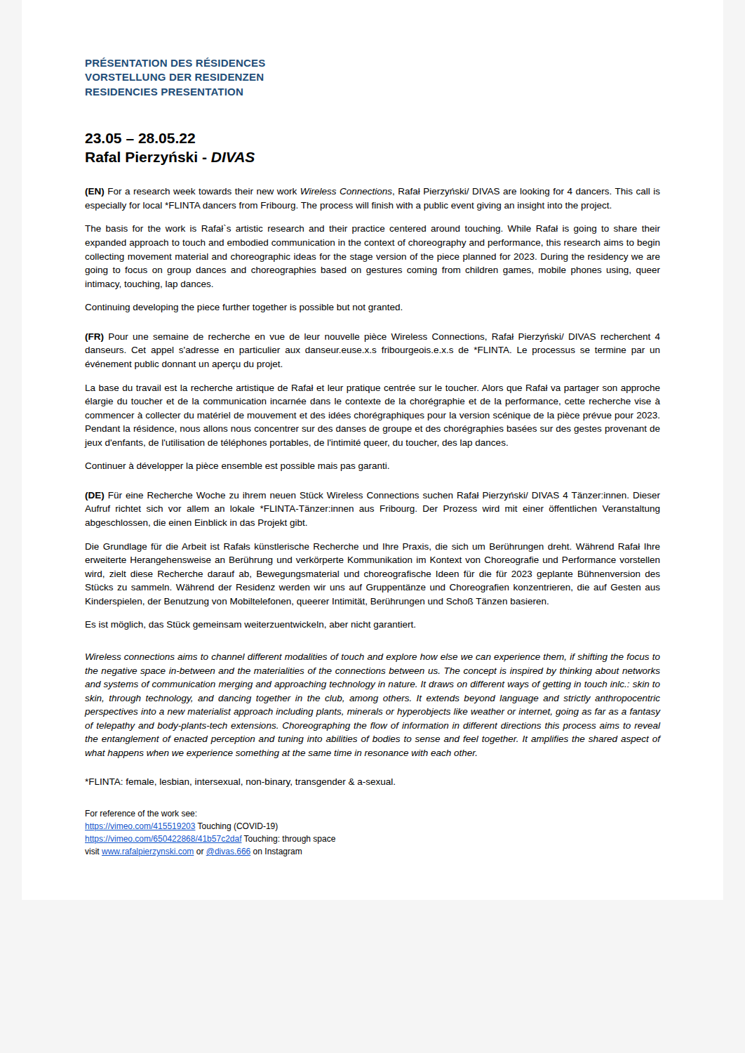PRÉSENTATION DES RÉSIDENCES
VORSTELLUNG DER RESIDENZEN
RESIDENCIES PRESENTATION
23.05 – 28.05.22 Rafal Pierzyński - DIVAS
(EN) For a research week towards their new work Wireless Connections, Rafał Pierzyński/ DIVAS are looking for 4 dancers. This call is especially for local *FLINTA dancers from Fribourg. The process will finish with a public event giving an insight into the project.
The basis for the work is Rafał`s artistic research and their practice centered around touching. While Rafał is going to share their expanded approach to touch and embodied communication in the context of choreography and performance, this research aims to begin collecting movement material and choreographic ideas for the stage version of the piece planned for 2023. During the residency we are going to focus on group dances and choreographies based on gestures coming from children games, mobile phones using, queer intimacy, touching, lap dances.
Continuing developing the piece further together is possible but not granted.
(FR) Pour une semaine de recherche en vue de leur nouvelle pièce Wireless Connections, Rafał Pierzyński/ DIVAS recherchent 4 danseurs. Cet appel s'adresse en particulier aux danseur.euse.x.s fribourgeois.e.x.s de *FLINTA. Le processus se termine par un événement public donnant un aperçu du projet.
La base du travail est la recherche artistique de Rafał et leur pratique centrée sur le toucher. Alors que Rafał va partager son approche élargie du toucher et de la communication incarnée dans le contexte de la chorégraphie et de la performance, cette recherche vise à commencer à collecter du matériel de mouvement et des idées chorégraphiques pour la version scénique de la pièce prévue pour 2023. Pendant la résidence, nous allons nous concentrer sur des danses de groupe et des chorégraphies basées sur des gestes provenant de jeux d'enfants, de l'utilisation de téléphones portables, de l'intimité queer, du toucher, des lap dances.
Continuer à développer la pièce ensemble est possible mais pas garanti.
(DE) Für eine Recherche Woche zu ihrem neuen Stück Wireless Connections suchen Rafał Pierzyński/ DIVAS 4 Tänzer:innen. Dieser Aufruf richtet sich vor allem an lokale *FLINTA-Tänzer:innen aus Fribourg. Der Prozess wird mit einer öffentlichen Veranstaltung abgeschlossen, die einen Einblick in das Projekt gibt.
Die Grundlage für die Arbeit ist Rafałs künstlerische Recherche und Ihre Praxis, die sich um Berührungen dreht. Während Rafał Ihre erweiterte Herangehensweise an Berührung und verkörperte Kommunikation im Kontext von Choreografie und Performance vorstellen wird, zielt diese Recherche darauf ab, Bewegungsmaterial und choreografische Ideen für die für 2023 geplante Bühnenversion des Stücks zu sammeln. Während der Residenz werden wir uns auf Gruppentänze und Choreografien konzentrieren, die auf Gesten aus Kinderspielen, der Benutzung von Mobiltelefonen, queerer Intimität, Berührungen und Schoß Tänzen basieren.
Es ist möglich, das Stück gemeinsam weiterzuentwickeln, aber nicht garantiert.
Wireless connections aims to channel different modalities of touch and explore how else we can experience them, if shifting the focus to the negative space in-between and the materialities of the connections between us. The concept is inspired by thinking about networks and systems of communication merging and approaching technology in nature. It draws on different ways of getting in touch inlc.: skin to skin, through technology, and dancing together in the club, among others. It extends beyond language and strictly anthropocentric perspectives into a new materialist approach including plants, minerals or hyperobjects like weather or internet, going as far as a fantasy of telepathy and body-plants-tech extensions. Choreographing the flow of information in different directions this process aims to reveal the entanglement of enacted perception and tuning into abilities of bodies to sense and feel together. It amplifies the shared aspect of what happens when we experience something at the same time in resonance with each other.
*FLINTA: female, lesbian, intersexual, non-binary, transgender & a-sexual.
For reference of the work see:
https://vimeo.com/415519203 Touching (COVID-19)
https://vimeo.com/650422868/41b57c2daf Touching: through space
visit www.rafalpierzynski.com or @divas.666 on Instagram